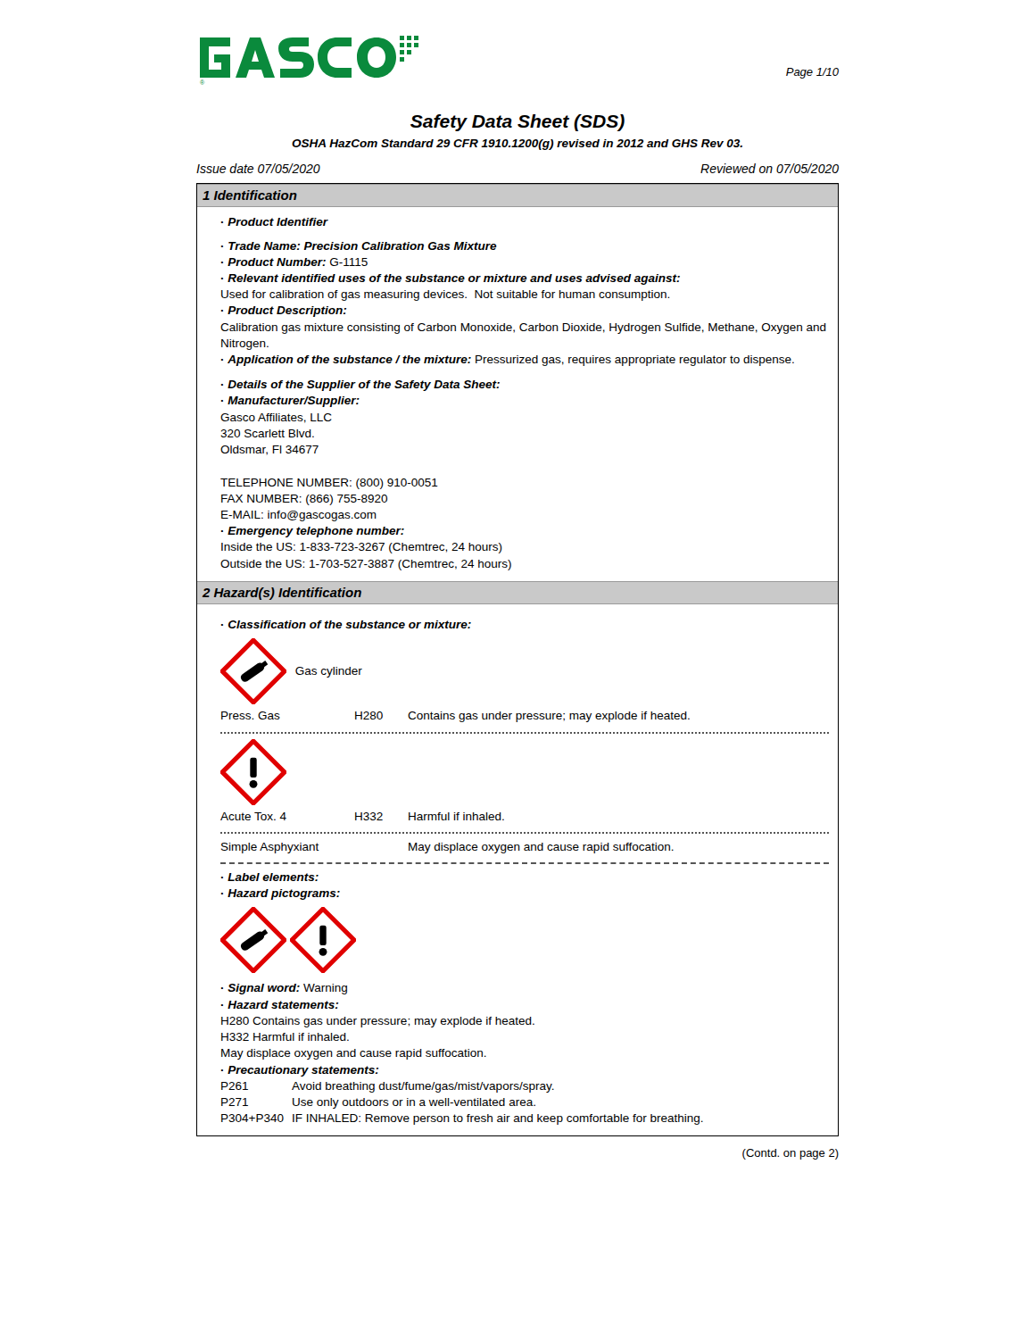®
Page 1/10
Safety Data Sheet (SDS)
OSHA HazCom Standard 29 CFR 1910.1200(g) revised in 2012 and GHS Rev 03.
Issue date 07/05/2020
Reviewed on 07/05/2020
1 Identification
Product Identifier
Trade Name: Precision Calibration Gas Mixture
Product Number: G-1115
Relevant identified uses of the substance or mixture and uses advised against:
Used for calibration of gas measuring devices. Not suitable for human consumption.
Product Description:
Calibration gas mixture consisting of Carbon Monoxide, Carbon Dioxide, Hydrogen Sulfide, Methane, Oxygen and Nitrogen.
Application of the substance / the mixture: Pressurized gas, requires appropriate regulator to dispense.
Details of the Supplier of the Safety Data Sheet:
Manufacturer/Supplier:
Gasco Affiliates, LLC
320 Scarlett Blvd.
Oldsmar, Fl 34677
TELEPHONE NUMBER: (800) 910-0051
FAX NUMBER: (866) 755-8920
E-MAIL: info@gascogas.com
Emergency telephone number:
Inside the US: 1-833-723-3267 (Chemtrec, 24 hours)
Outside the US: 1-703-527-3887 (Chemtrec, 24 hours)
2 Hazard(s) Identification
Classification of the substance or mixture:
Gas cylinder
Press. Gas H280 Contains gas under pressure; may explode if heated.
Acute Tox. 4 H332 Harmful if inhaled.
Simple Asphyxiant May displace oxygen and cause rapid suffocation.
Label elements:
Hazard pictograms:
Signal word: Warning
Hazard statements:
H280 Contains gas under pressure; may explode if heated.
H332 Harmful if inhaled.
May displace oxygen and cause rapid suffocation.
Precautionary statements:
P261 Avoid breathing dust/fume/gas/mist/vapors/spray.
P271 Use only outdoors or in a well-ventilated area.
P304+P340 IF INHALED: Remove person to fresh air and keep comfortable for breathing.
(Contd. on page 2)